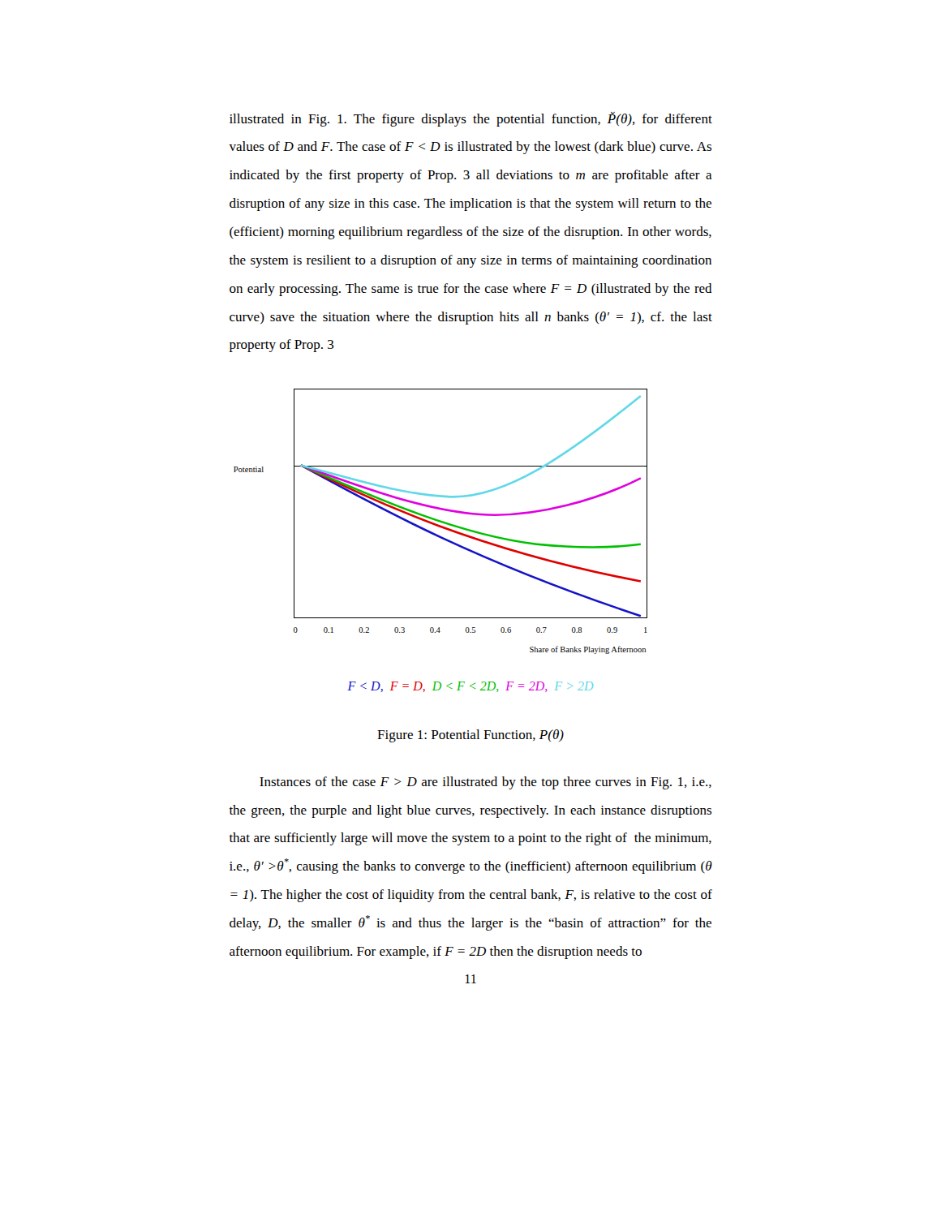illustrated in Fig. 1. The figure displays the potential function, P̆(θ), for different values of D and F. The case of F < D is illustrated by the lowest (dark blue) curve. As indicated by the first property of Prop. 3 all deviations to m are profitable after a disruption of any size in this case. The implication is that the system will return to the (efficient) morning equilibrium regardless of the size of the disruption. In other words, the system is resilient to a disruption of any size in terms of maintaining coordination on early processing. The same is true for the case where F = D (illustrated by the red curve) save the situation where the disruption hits all n banks (θ′ = 1), cf. the last property of Prop. 3
Potential
00.10.20.30.40.50.60.70.80.91
Share of Banks Playing Afternoon
F < D, F = D, D < F < 2D, F = 2D, F > 2D
Figure 1: Potential Function, P(θ)
Instances of the case F > D are illustrated by the top three curves in Fig. 1, i.e., the green, the purple and light blue curves, respectively. In each instance disruptions that are sufficiently large will move the system to a point to the right of the minimum, i.e., θ′ >θ*, causing the banks to converge to the (inefficient) afternoon equilibrium (θ = 1). The higher the cost of liquidity from the central bank, F, is relative to the cost of delay, D, the smaller θ* is and thus the larger is the “basin of attraction” for the afternoon equilibrium. For example, if F = 2D then the disruption needs to
11